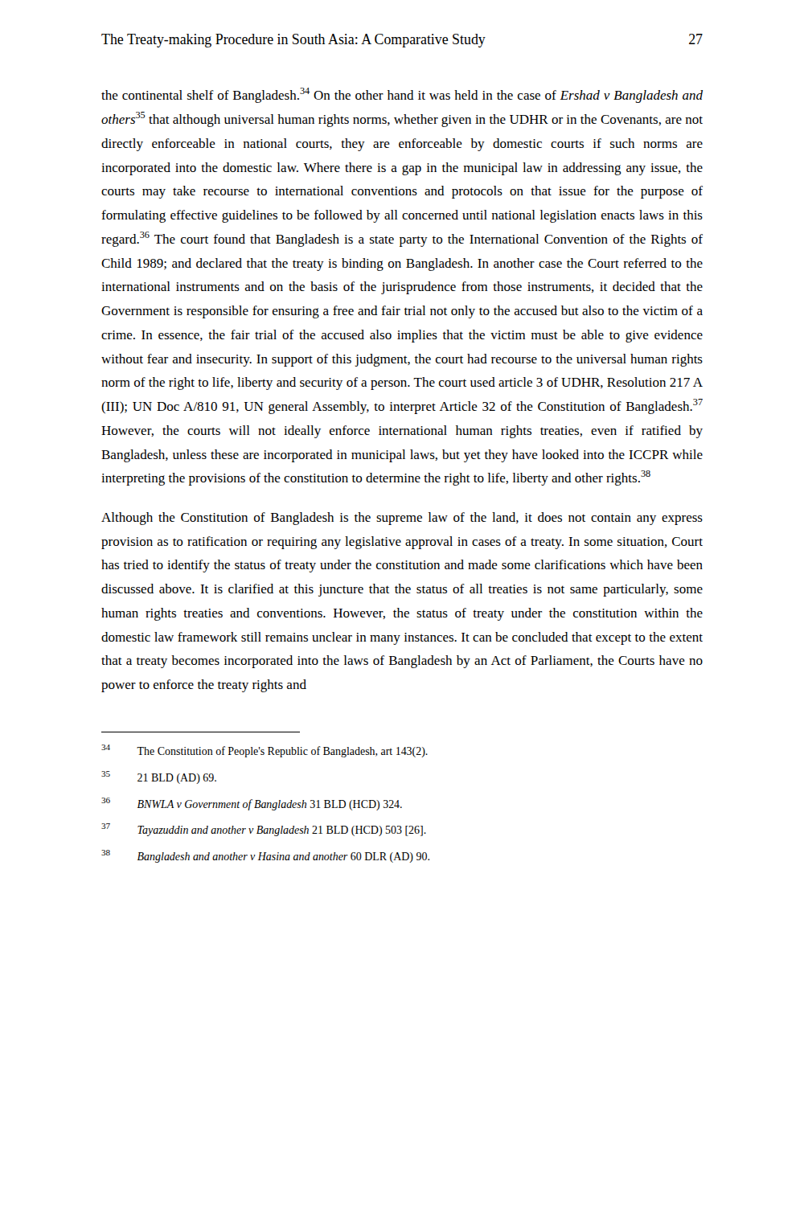The Treaty-making Procedure in South Asia: A Comparative Study 27
the continental shelf of Bangladesh.34 On the other hand it was held in the case of Ershad v Bangladesh and others35 that although universal human rights norms, whether given in the UDHR or in the Covenants, are not directly enforceable in national courts, they are enforceable by domestic courts if such norms are incorporated into the domestic law. Where there is a gap in the municipal law in addressing any issue, the courts may take recourse to international conventions and protocols on that issue for the purpose of formulating effective guidelines to be followed by all concerned until national legislation enacts laws in this regard.36 The court found that Bangladesh is a state party to the International Convention of the Rights of Child 1989; and declared that the treaty is binding on Bangladesh. In another case the Court referred to the international instruments and on the basis of the jurisprudence from those instruments, it decided that the Government is responsible for ensuring a free and fair trial not only to the accused but also to the victim of a crime. In essence, the fair trial of the accused also implies that the victim must be able to give evidence without fear and insecurity. In support of this judgment, the court had recourse to the universal human rights norm of the right to life, liberty and security of a person. The court used article 3 of UDHR, Resolution 217 A (III); UN Doc A/810 91, UN general Assembly, to interpret Article 32 of the Constitution of Bangladesh.37 However, the courts will not ideally enforce international human rights treaties, even if ratified by Bangladesh, unless these are incorporated in municipal laws, but yet they have looked into the ICCPR while interpreting the provisions of the constitution to determine the right to life, liberty and other rights.38
Although the Constitution of Bangladesh is the supreme law of the land, it does not contain any express provision as to ratification or requiring any legislative approval in cases of a treaty. In some situation, Court has tried to identify the status of treaty under the constitution and made some clarifications which have been discussed above. It is clarified at this juncture that the status of all treaties is not same particularly, some human rights treaties and conventions. However, the status of treaty under the constitution within the domestic law framework still remains unclear in many instances. It can be concluded that except to the extent that a treaty becomes incorporated into the laws of Bangladesh by an Act of Parliament, the Courts have no power to enforce the treaty rights and
The Constitution of People's Republic of Bangladesh, art 143(2).
21 BLD (AD) 69.
BNWLA v Government of Bangladesh 31 BLD (HCD) 324.
Tayazuddin and another v Bangladesh 21 BLD (HCD) 503 [26].
Bangladesh and another v Hasina and another 60 DLR (AD) 90.